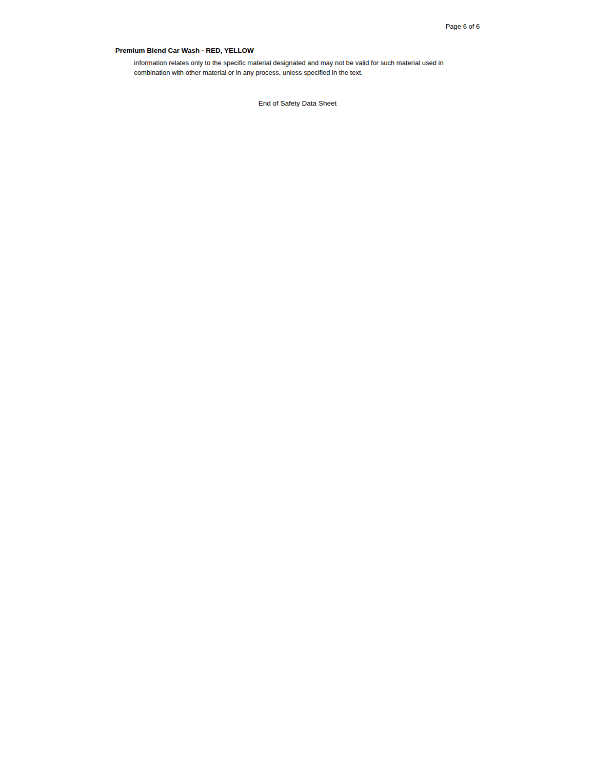Page 6 of 6
Premium Blend Car Wash - RED, YELLOW
information relates only to the specific material designated and may not be valid for such material used in combination with other material or in any process, unless specified in the text.
End of Safety Data Sheet